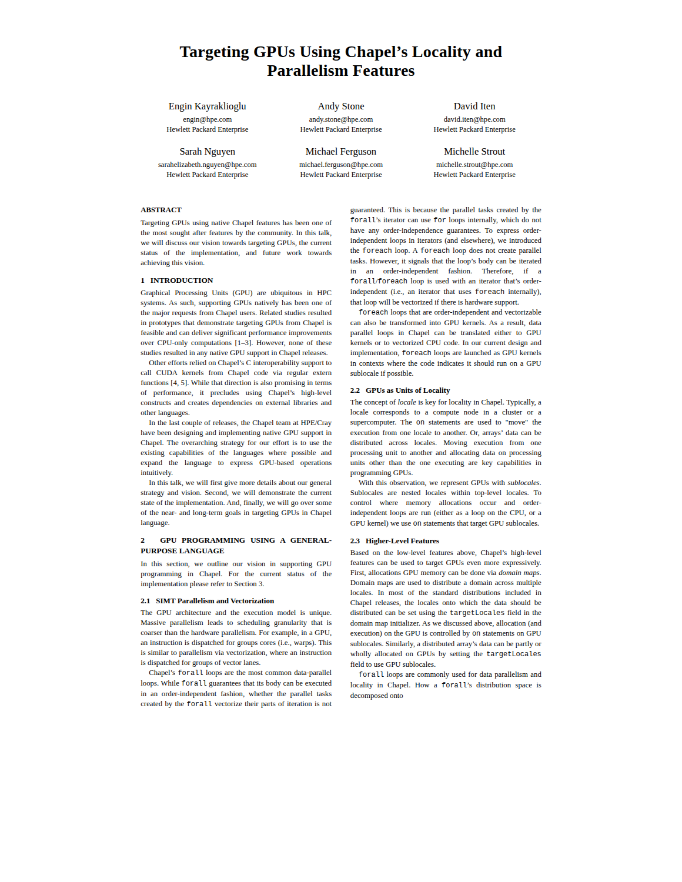Targeting GPUs Using Chapel’s Locality and Parallelism Features
| Engin Kayraklioglu engin@hpe.com Hewlett Packard Enterprise | Andy Stone andy.stone@hpe.com Hewlett Packard Enterprise | David Iten david.iten@hpe.com Hewlett Packard Enterprise |
| Sarah Nguyen sarahelizabeth.nguyen@hpe.com Hewlett Packard Enterprise | Michael Ferguson michael.ferguson@hpe.com Hewlett Packard Enterprise | Michelle Strout michelle.strout@hpe.com Hewlett Packard Enterprise |
Abstract
Targeting GPUs using native Chapel features has been one of the most sought after features by the community. In this talk, we will discuss our vision towards targeting GPUs, the current status of the implementation, and future work towards achieving this vision.
1 Introduction
Graphical Processing Units (GPU) are ubiquitous in HPC systems. As such, supporting GPUs natively has been one of the major requests from Chapel users. Related studies resulted in prototypes that demonstrate targeting GPUs from Chapel is feasible and can deliver significant performance improvements over CPU-only computations [1–3]. However, none of these studies resulted in any native GPU support in Chapel releases.
Other efforts relied on Chapel’s C interoperability support to call CUDA kernels from Chapel code via regular extern functions [4, 5]. While that direction is also promising in terms of performance, it precludes using Chapel’s high-level constructs and creates dependencies on external libraries and other languages.
In the last couple of releases, the Chapel team at HPE/Cray have been designing and implementing native GPU support in Chapel. The overarching strategy for our effort is to use the existing capabilities of the languages where possible and expand the language to express GPU-based operations intuitively.
In this talk, we will first give more details about our general strategy and vision. Second, we will demonstrate the current state of the implementation. And, finally, we will go over some of the near- and long-term goals in targeting GPUs in Chapel language.
2 GPU Programming Using a General-Purpose Language
In this section, we outline our vision in supporting GPU programming in Chapel. For the current status of the implementation please refer to Section 3.
2.1 SIMT Parallelism and Vectorization
The GPU architecture and the execution model is unique. Massive parallelism leads to scheduling granularity that is coarser than the hardware parallelism. For example, in a GPU, an instruction is dispatched for groups cores (i.e., warps). This is similar to parallelism via vectorization, where an instruction is dispatched for groups of vector lanes.
Chapel’s forall loops are the most common data-parallel loops. While forall guarantees that its body can be executed in an order-independent fashion, whether the parallel tasks created by the forall vectorize their parts of iteration is not guaranteed. This is because the parallel tasks created by the forall’s iterator can use for loops internally, which do not have any order-independence guarantees. To express order-independent loops in iterators (and elsewhere), we introduced the foreach loop. A foreach loop does not create parallel tasks. However, it signals that the loop’s body can be iterated in an order-independent fashion. Therefore, if a forall/foreach loop is used with an iterator that’s order-independent (i.e., an iterator that uses foreach internally), that loop will be vectorized if there is hardware support.
foreach loops that are order-independent and vectorizable can also be transformed into GPU kernels. As a result, data parallel loops in Chapel can be translated either to GPU kernels or to vectorized CPU code. In our current design and implementation, foreach loops are launched as GPU kernels in contexts where the code indicates it should run on a GPU sublocale if possible.
2.2 GPUs as Units of Locality
The concept of locale is key for locality in Chapel. Typically, a locale corresponds to a compute node in a cluster or a supercomputer. The on statements are used to "move" the execution from one locale to another. Or, arrays’ data can be distributed across locales. Moving execution from one processing unit to another and allocating data on processing units other than the one executing are key capabilities in programming GPUs.
With this observation, we represent GPUs with sublocales. Sublocales are nested locales within top-level locales. To control where memory allocations occur and order-independent loops are run (either as a loop on the CPU, or a GPU kernel) we use on statements that target GPU sublocales.
2.3 Higher-Level Features
Based on the low-level features above, Chapel’s high-level features can be used to target GPUs even more expressively. First, allocations GPU memory can be done via domain maps. Domain maps are used to distribute a domain across multiple locales. In most of the standard distributions included in Chapel releases, the locales onto which the data should be distributed can be set using the targetLocales field in the domain map initializer. As we discussed above, allocation (and execution) on the GPU is controlled by on statements on GPU sublocales. Similarly, a distributed array’s data can be partly or wholly allocated on GPUs by setting the targetLocales field to use GPU sublocales.
forall loops are commonly used for data parallelism and locality in Chapel. How a forall’s distribution space is decomposed onto